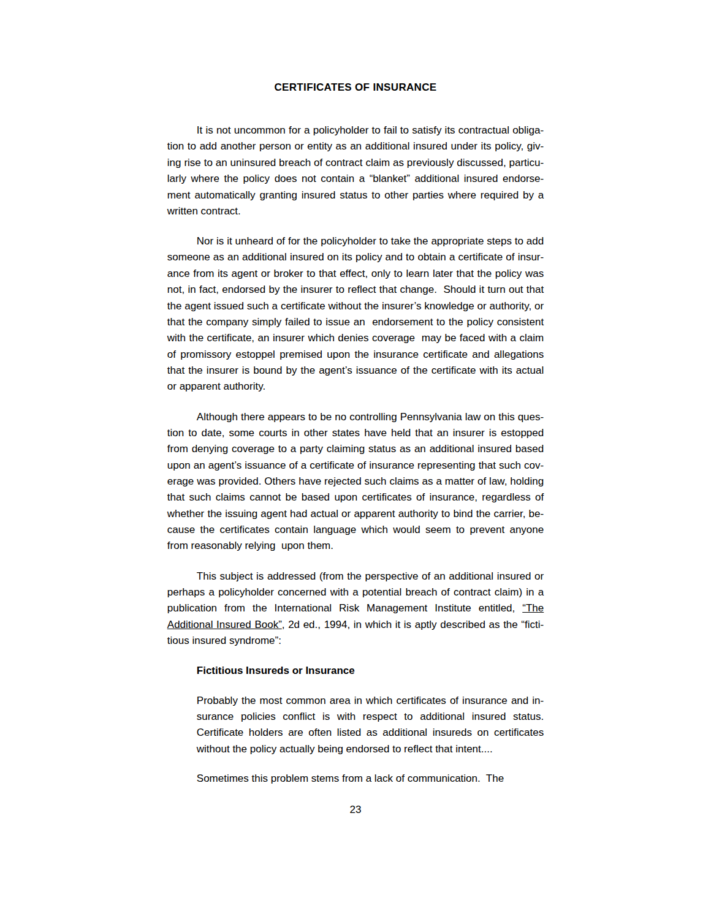CERTIFICATES OF INSURANCE
It is not uncommon for a policyholder to fail to satisfy its contractual obligation to add another person or entity as an additional insured under its policy, giving rise to an uninsured breach of contract claim as previously discussed, particularly where the policy does not contain a “blanket” additional insured endorsement automatically granting insured status to other parties where required by a written contract.
Nor is it unheard of for the policyholder to take the appropriate steps to add someone as an additional insured on its policy and to obtain a certificate of insurance from its agent or broker to that effect, only to learn later that the policy was not, in fact, endorsed by the insurer to reflect that change. Should it turn out that the agent issued such a certificate without the insurer’s knowledge or authority, or that the company simply failed to issue an endorsement to the policy consistent with the certificate, an insurer which denies coverage may be faced with a claim of promissory estoppel premised upon the insurance certificate and allegations that the insurer is bound by the agent’s issuance of the certificate with its actual or apparent authority.
Although there appears to be no controlling Pennsylvania law on this question to date, some courts in other states have held that an insurer is estopped from denying coverage to a party claiming status as an additional insured based upon an agent’s issuance of a certificate of insurance representing that such coverage was provided. Others have rejected such claims as a matter of law, holding that such claims cannot be based upon certificates of insurance, regardless of whether the issuing agent had actual or apparent authority to bind the carrier, because the certificates contain language which would seem to prevent anyone from reasonably relying upon them.
This subject is addressed (from the perspective of an additional insured or perhaps a policyholder concerned with a potential breach of contract claim) in a publication from the International Risk Management Institute entitled, “The Additional Insured Book”, 2d ed., 1994, in which it is aptly described as the “fictitious insured syndrome”:
Fictitious Insureds or Insurance
Probably the most common area in which certificates of insurance and insurance policies conflict is with respect to additional insured status. Certificate holders are often listed as additional insureds on certificates without the policy actually being endorsed to reflect that intent....
Sometimes this problem stems from a lack of communication. The
23